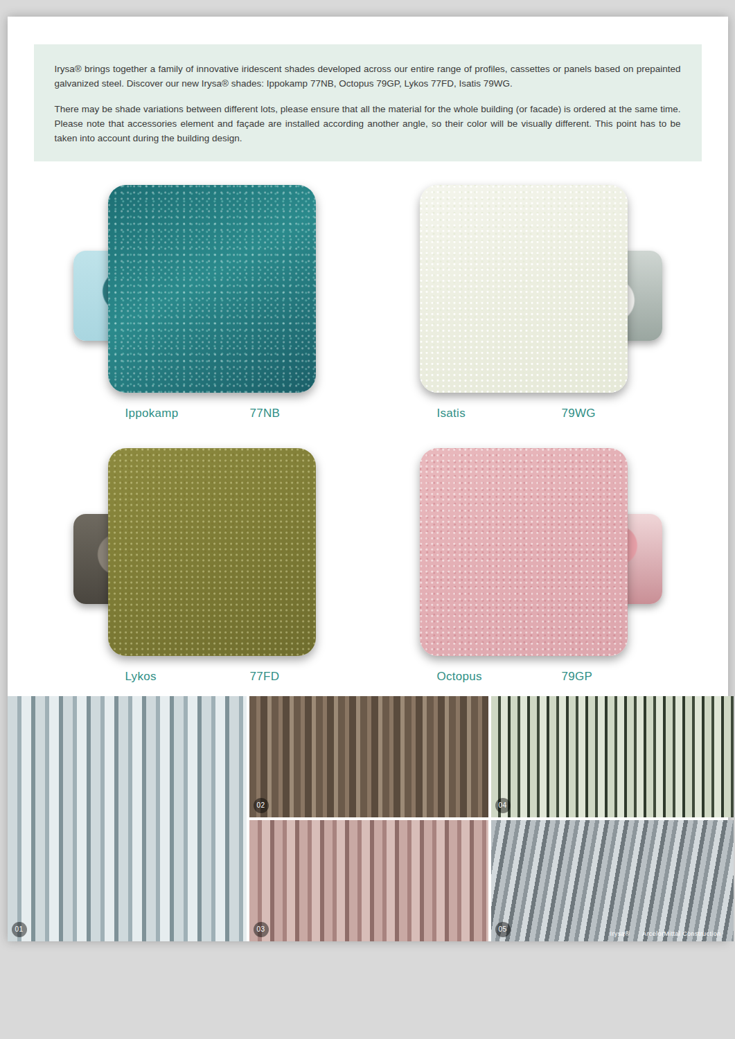Irysa® brings together a family of innovative iridescent shades developed across our entire range of profiles, cassettes or panels based on prepainted galvanized steel. Discover our new Irysa® shades: Ippokamp 77NB, Octopus 79GP, Lykos 77FD, Isatis 79WG.
There may be shade variations between different lots, please ensure that all the material for the whole building (or facade) is ordered at the same time. Please note that accessories element and façade are installed according another angle, so their color will be visually different. This point has to be taken into account during the building design.
Ippokamp 77NB
Isatis 79WG
Lykos 77FD
Octopus 79GP
01
02
04
03
05
Irysa® ArcelorMittal Construction